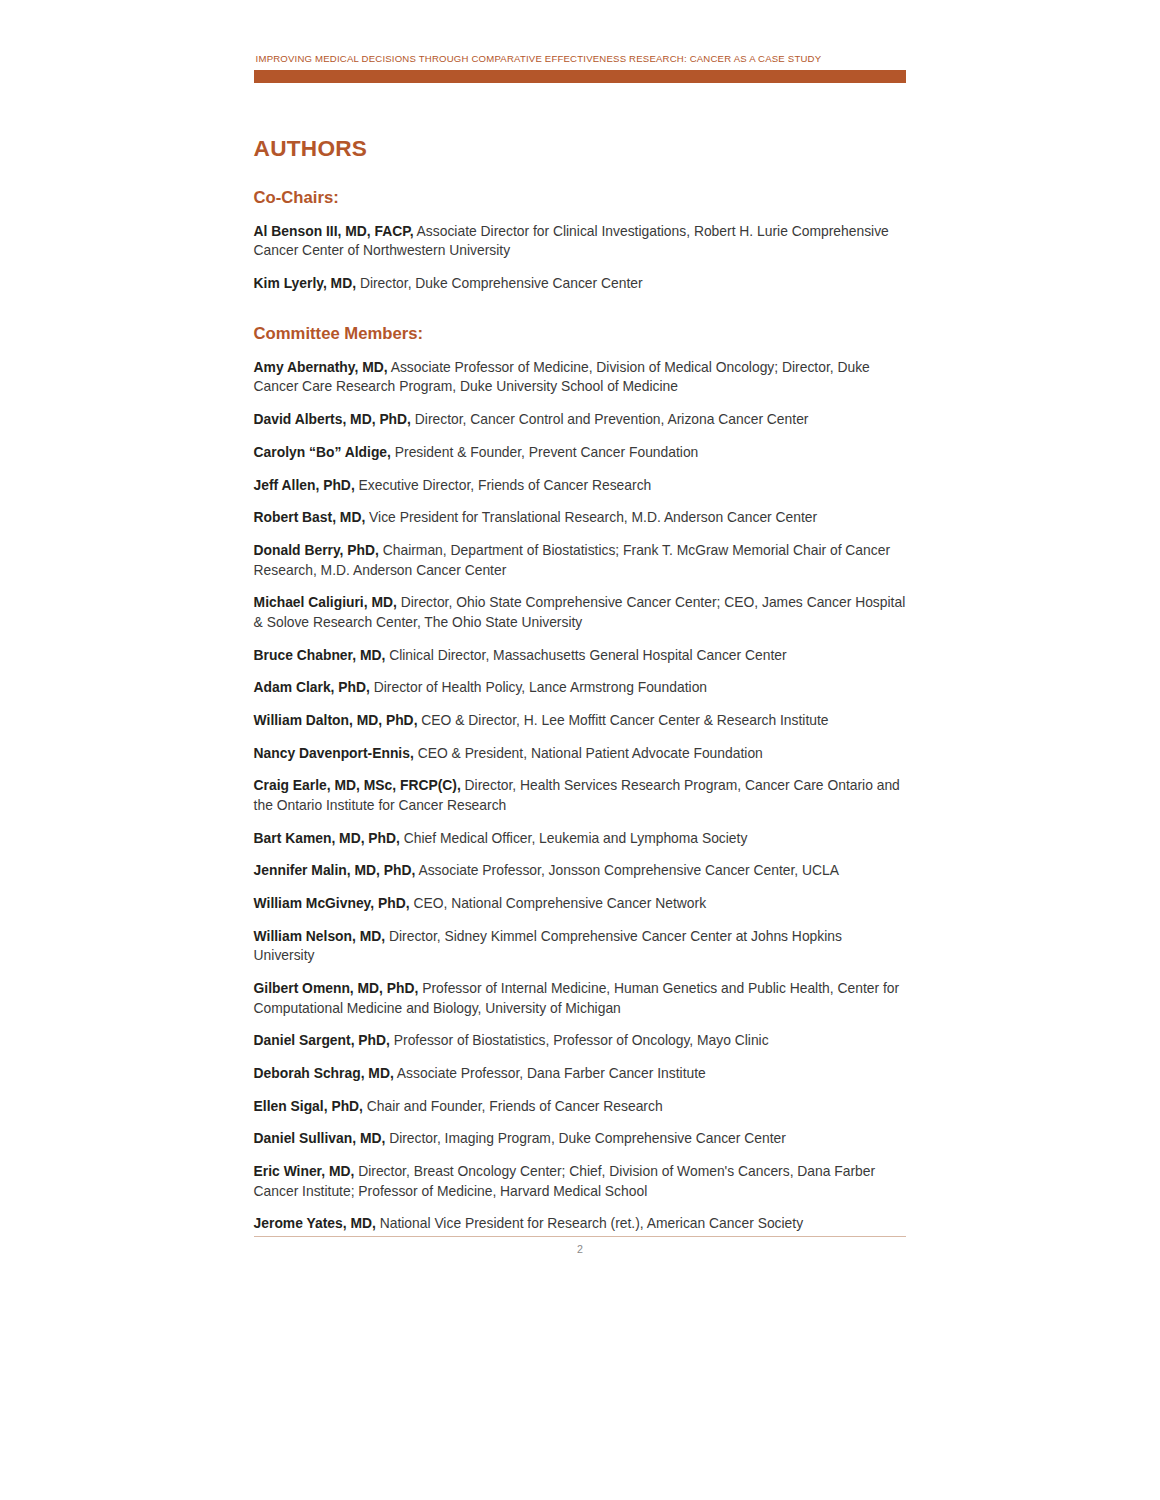Improving Medical Decisions Through Comparative Effectiveness Research: Cancer as a Case Study
AUTHORS
Co-Chairs:
Al Benson III, MD, FACP, Associate Director for Clinical Investigations, Robert H. Lurie Comprehensive Cancer Center of Northwestern University
Kim Lyerly, MD, Director, Duke Comprehensive Cancer Center
Committee Members:
Amy Abernathy, MD, Associate Professor of Medicine, Division of Medical Oncology; Director, Duke Cancer Care Research Program, Duke University School of Medicine
David Alberts, MD, PhD, Director, Cancer Control and Prevention, Arizona Cancer Center
Carolyn “Bo” Aldige, President & Founder, Prevent Cancer Foundation
Jeff Allen, PhD, Executive Director, Friends of Cancer Research
Robert Bast, MD, Vice President for Translational Research, M.D. Anderson Cancer Center
Donald Berry, PhD, Chairman, Department of Biostatistics; Frank T. McGraw Memorial Chair of Cancer Research, M.D. Anderson Cancer Center
Michael Caligiuri, MD, Director, Ohio State Comprehensive Cancer Center; CEO, James Cancer Hospital & Solove Research Center, The Ohio State University
Bruce Chabner, MD, Clinical Director, Massachusetts General Hospital Cancer Center
Adam Clark, PhD, Director of Health Policy, Lance Armstrong Foundation
William Dalton, MD, PhD, CEO & Director, H. Lee Moffitt Cancer Center & Research Institute
Nancy Davenport-Ennis, CEO & President, National Patient Advocate Foundation
Craig Earle, MD, MSc, FRCP(C), Director, Health Services Research Program, Cancer Care Ontario and the Ontario Institute for Cancer Research
Bart Kamen, MD, PhD, Chief Medical Officer, Leukemia and Lymphoma Society
Jennifer Malin, MD, PhD, Associate Professor, Jonsson Comprehensive Cancer Center, UCLA
William McGivney, PhD, CEO, National Comprehensive Cancer Network
William Nelson, MD, Director, Sidney Kimmel Comprehensive Cancer Center at Johns Hopkins University
Gilbert Omenn, MD, PhD, Professor of Internal Medicine, Human Genetics and Public Health, Center for Computational Medicine and Biology, University of Michigan
Daniel Sargent, PhD, Professor of Biostatistics, Professor of Oncology, Mayo Clinic
Deborah Schrag, MD, Associate Professor, Dana Farber Cancer Institute
Ellen Sigal, PhD, Chair and Founder, Friends of Cancer Research
Daniel Sullivan, MD, Director, Imaging Program, Duke Comprehensive Cancer Center
Eric Winer, MD, Director, Breast Oncology Center; Chief, Division of Women's Cancers, Dana Farber Cancer Institute; Professor of Medicine, Harvard Medical School
Jerome Yates, MD, National Vice President for Research (ret.), American Cancer Society
2